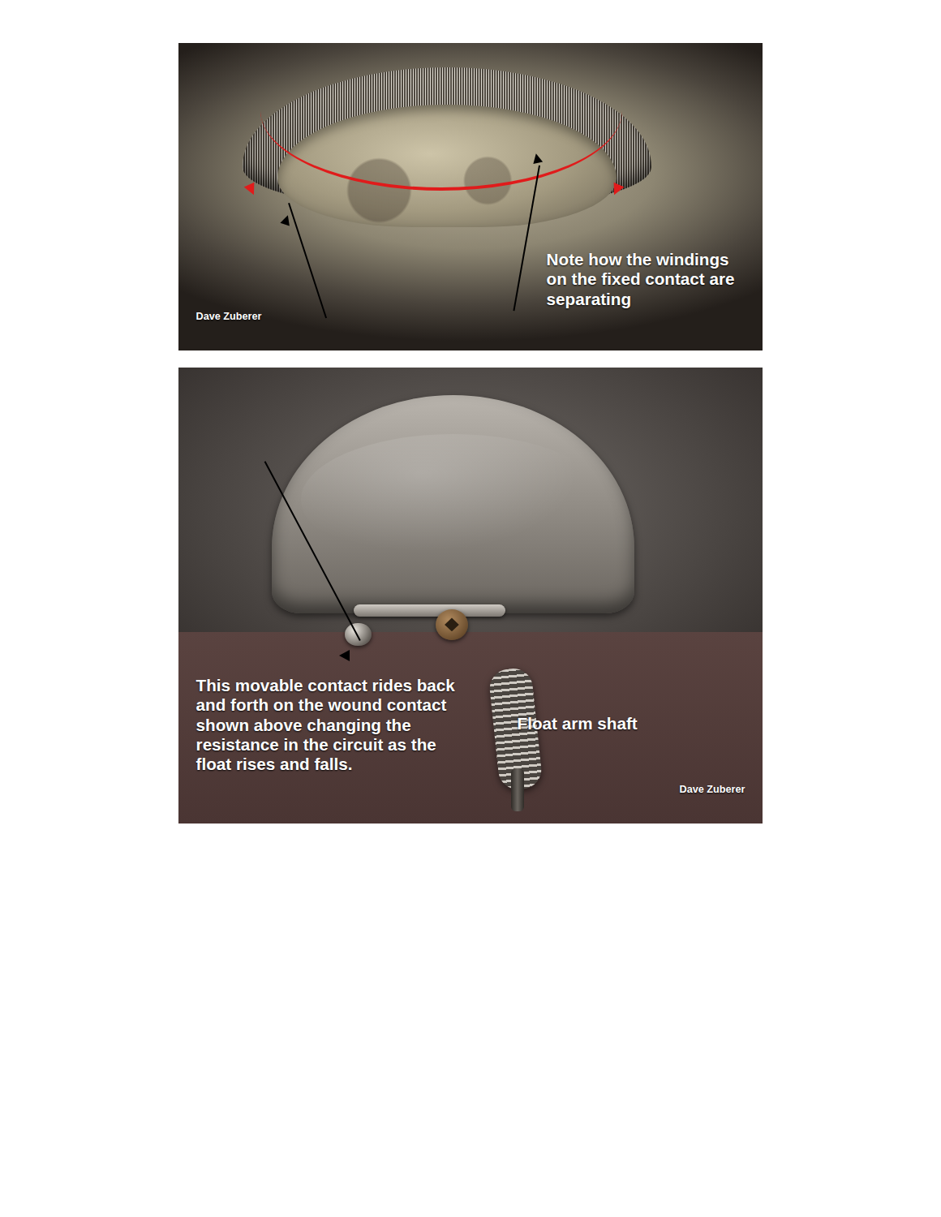Note how the windings on the fixed contact are separating
Dave Zuberer
Close-up photograph of a fuel sender fixed contact showing the wire windings, with a red arc indicating the travel path and arrows pointing to the separating windings.
This movable contact rides back and forth on the wound contact shown above changing the resistance in the circuit as the float rises and falls.
Float arm shaft
Dave Zuberer
Close-up photograph of the movable contact, retaining screw, spring, and float arm shaft of the fuel sender assembly.